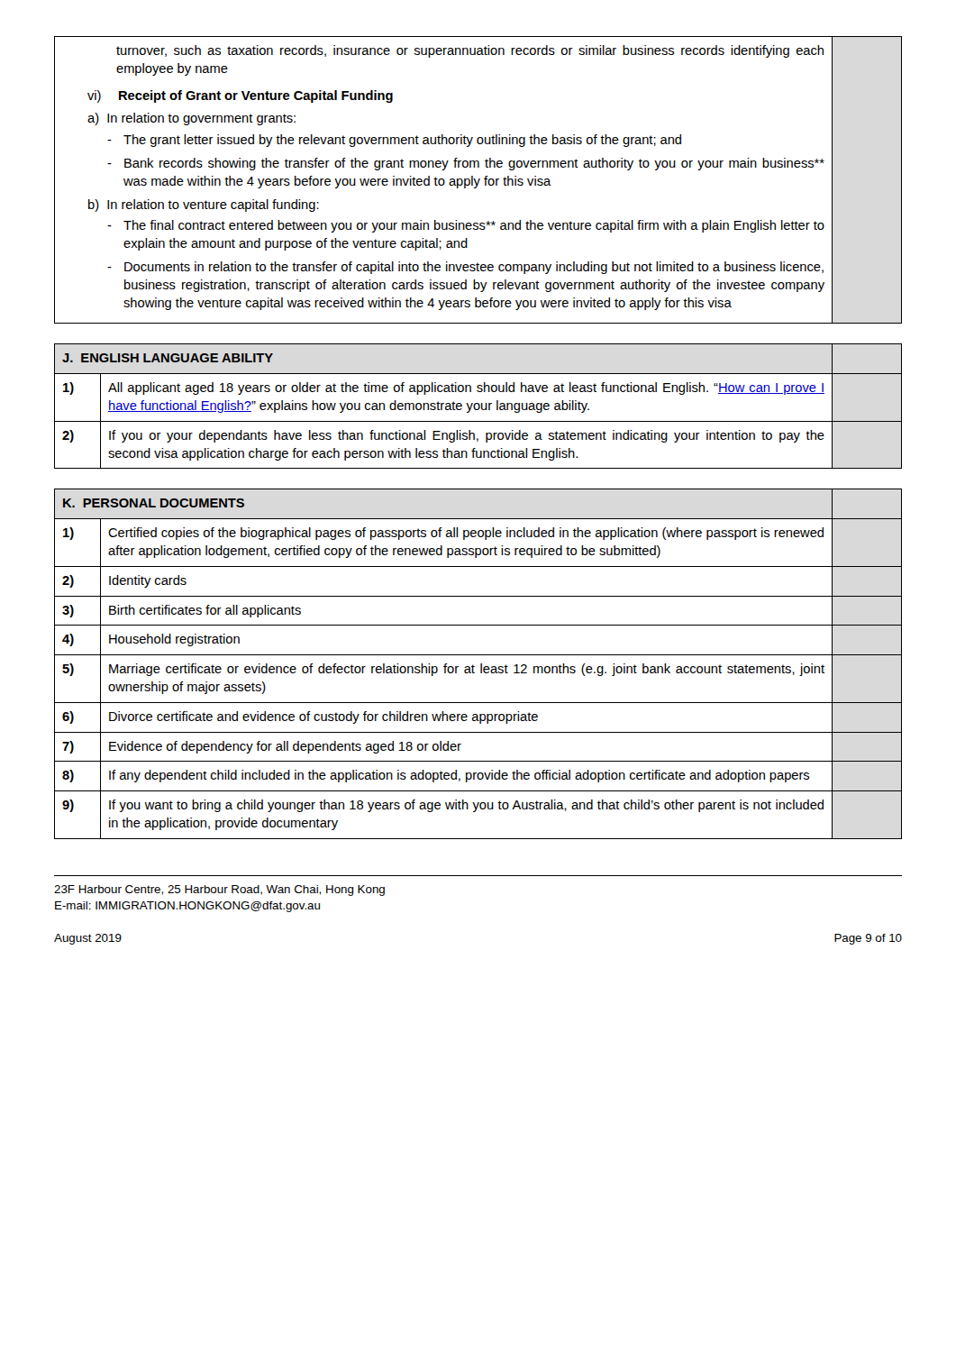| turnover, such as taxation records, insurance or superannuation records or similar business records identifying each employee by name vi) Receipt of Grant or Venture Capital Funding a) In relation to government grants: The grant letter issued by the relevant government authority outlining the basis of the grant; and Bank records showing the transfer of the grant money from the government authority to you or your main business** was made within the 4 years before you were invited to apply for this visa b) In relation to venture capital funding: The final contract entered between you or your main business** and the venture capital firm with a plain English letter to explain the amount and purpose of the venture capital; and Documents in relation to the transfer of capital into the investee company including but not limited to a business licence, business registration, transcript of alteration cards issued by relevant government authority of the investee company showing the venture capital was received within the 4 years before you were invited to apply for this visa | |
| J. ENGLISH LANGUAGE ABILITY | |
| 1) | All applicant aged 18 years or older at the time of application should have at least functional English. “ How can I prove I have functional English? ” explains how you can demonstrate your language ability. | |
| 2) | If you or your dependants have less than functional English, provide a statement indicating your intention to pay the second visa application charge for each person with less than functional English. | |
| K. PERSONAL DOCUMENTS | |
| 1) | Certified copies of the biographical pages of passports of all people included in the application (where passport is renewed after application lodgement, certified copy of the renewed passport is required to be submitted) | |
| 2) | Identity cards | |
| 3) | Birth certificates for all applicants | |
| 4) | Household registration | |
| 5) | Marriage certificate or evidence of defector relationship for at least 12 months (e.g. joint bank account statements, joint ownership of major assets) | |
| 6) | Divorce certificate and evidence of custody for children where appropriate | |
| 7) | Evidence of dependency for all dependents aged 18 or older | |
| 8) | If any dependent child included in the application is adopted, provide the official adoption certificate and adoption papers | |
| 9) | If you want to bring a child younger than 18 years of age with you to Australia, and that child’s other parent is not included in the application, provide documentary | |
23F Harbour Centre, 25 Harbour Road, Wan Chai, Hong Kong
E-mail: IMMIGRATION.HONGKONG@dfat.gov.au
August 2019 Page 9 of 10